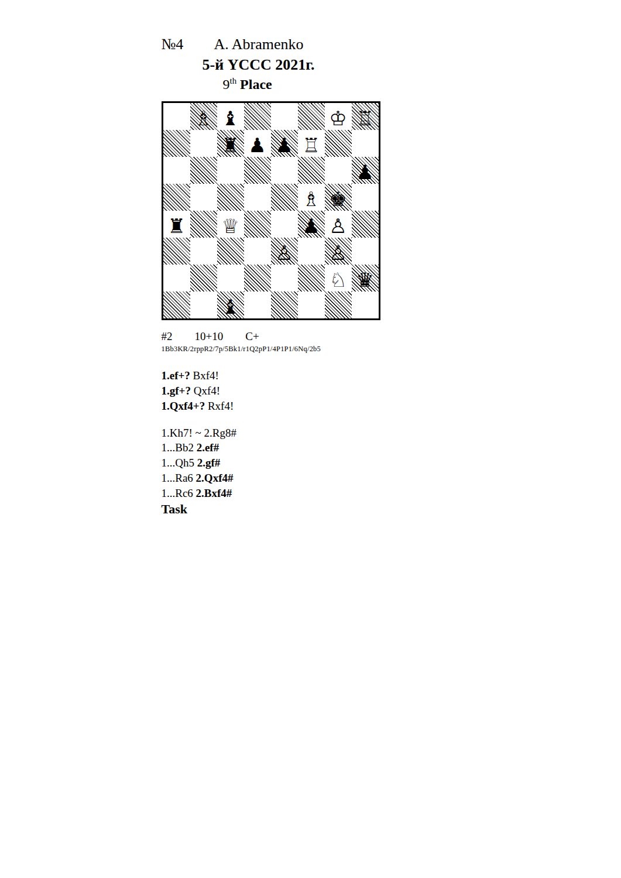№4 A. Abramenko
5-й YCCC 2021г.
9th Place
| | ♗ | ♝ | | | | ♔ | ♖ |
| | | ♜ | ♟ | ♟ | ♖ | | |
| | | | | | | | ♟ |
| | | | | | ♗ | ♚ | |
| ♜ | | ♕ | | | ♟ | ♙ | |
| | | | | ♙ | | ♙ | |
| | | | | | | ♘ | ♛ |
| | | ♝ | | | | | |
#2 10+10 C+
1Bb3KR/2rppR2/7p/5Bk1/r1Q2pP1/4P1P1/6Nq/2b5
1.ef+? Bxf4!
1.gf+? Qxf4!
1.Qxf4+? Rxf4!
1.Kh7! ~ 2.Rg8#
1...Bb2 2.ef#
1...Qh5 2.gf#
1...Ra6 2.Qxf4#
1...Rc6 2.Bxf4#
Task